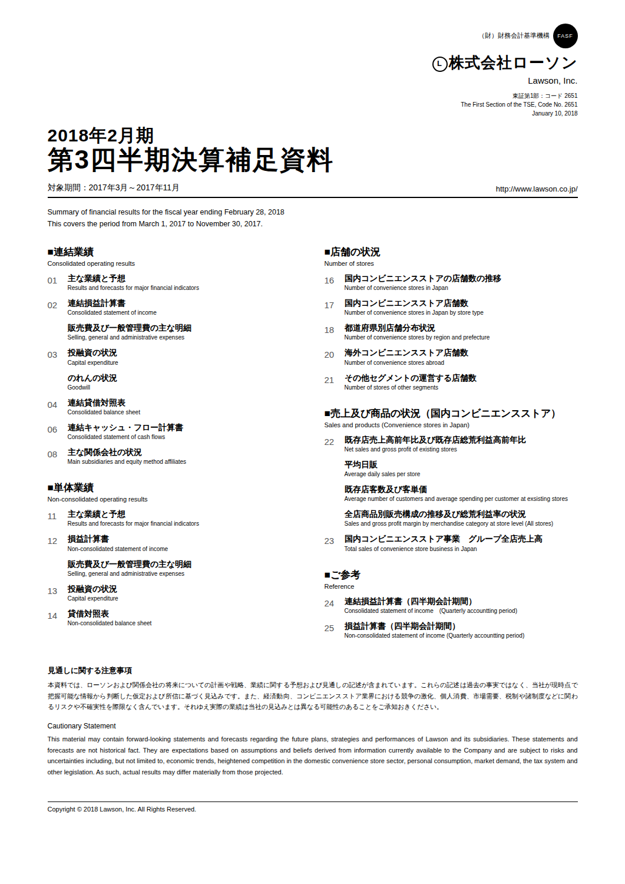（財）財務会計基準機構FASF
L株式会社ローソン
Lawson, Inc.
東証第1部：コード 2651
The First Section of the TSE, Code No. 2651
January 10, 2018
2018年2月期
第3四半期決算補足資料
対象期間：2017年3月～2017年11月
http://www.lawson.co.jp/
Summary of financial results for the fiscal year ending February 28, 2018
This covers the period from March 1, 2017 to November 30, 2017.
■連結業績
Consolidated operating results
01
主な業績と予想
Results and forecasts for major financial indicators
02
連結損益計算書
Consolidated statement of income
00
販売費及び一般管理費の主な明細
Selling, general and administrative expenses
03
投融資の状況
Capital expenditure
00
のれんの状況
Goodwill
04
連結貸借対照表
Consolidated balance sheet
06
連結キャッシュ・フロー計算書
Consolidated statement of cash flows
08
主な関係会社の状況
Main subsidiaries and equity method affiliates
■単体業績
Non-consolidated operating results
11
主な業績と予想
Results and forecasts for major financial indicators
12
損益計算書
Non-consolidated statement of income
00
販売費及び一般管理費の主な明細
Selling, general and administrative expenses
13
投融資の状況
Capital expenditure
14
貸借対照表
Non-consolidated balance sheet
■店舗の状況
Number of stores
16
国内コンビニエンスストアの店舗数の推移
Number of convenience stores in Japan
17
国内コンビニエンスストア店舗数
Number of convenience stores in Japan by store type
18
都道府県別店舗分布状況
Number of convenience stores by region and prefecture
20
海外コンビニエンスストア店舗数
Number of convenience stores abroad
21
その他セグメントの運営する店舗数
Number of stores of other segments
■売上及び商品の状況（国内コンビニエンスストア）
Sales and products (Convenience stores in Japan)
22
既存店売上高前年比及び既存店総荒利益高前年比
Net sales and gross profit of existing stores
00
平均日販
Average daily sales per store
00
既存店客数及び客単価
Average number of customers and average spending per customer at exsisting stores
00
全店商品別販売構成の推移及び総荒利益率の状況
Sales and gross profit margin by merchandise category at store level (All stores)
23
国内コンビニエンスストア事業　グループ全店売上高
Total sales of convenience store business in Japan
■ご参考
Reference
24
連結損益計算書（四半期会計期間）
Consolidated statement of income　(Quarterly accountting period)
25
損益計算書（四半期会計期間）
Non-consolidated statement of income (Quarterly accountting period)
見通しに関する注意事項
本資料では、ローソンおよび関係会社の将来についての計画や戦略、業績に関する予想および見通しの記述が含まれています。これらの記述は過去の事実ではなく、当社が現時点で把握可能な情報から判断した仮定および所信に基づく見込みです。また、経済動向、コンビニエンスストア業界における競争の激化、個人消費、市場需要、税制や諸制度などに関わるリスクや不確実性を際限なく含んでいます。それゆえ実際の業績は当社の見込みとは異なる可能性のあることをご承知おきください。
Cautionary Statement
This material may contain forward-looking statements and forecasts regarding the future plans, strategies and performances of Lawson and its subsidiaries. These statements and forecasts are not historical fact. They are expectations based on assumptions and beliefs derived from information currently available to the Company and are subject to risks and uncertainties including, but not limited to, economic trends, heightened competition in the domestic convenience store sector, personal consumption, market demand, the tax system and other legislation. As such, actual results may differ materially from those projected.
Copyright © 2018 Lawson, Inc. All Rights Reserved.